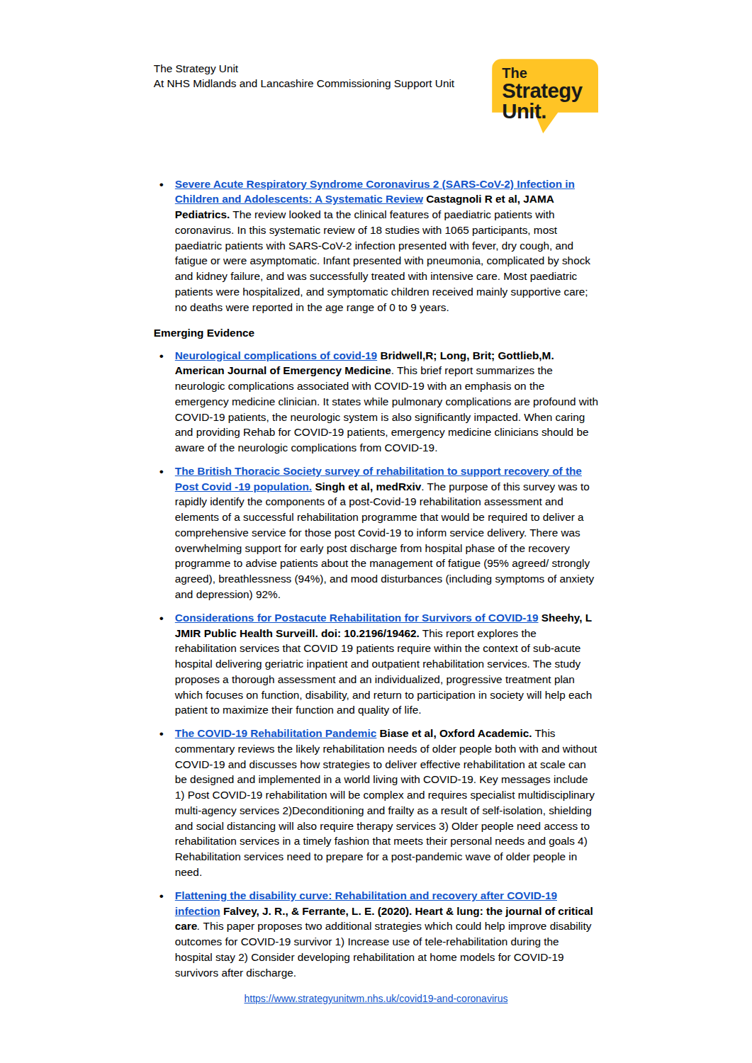The Strategy Unit
At NHS Midlands and Lancashire Commissioning Support Unit
The
Strategy
Unit.
Severe Acute Respiratory Syndrome Coronavirus 2 (SARS-CoV-2) Infection in Children and Adolescents: A Systematic Review Castagnoli R et al, JAMA Pediatrics. The review looked ta the clinical features of paediatric patients with coronavirus. In this systematic review of 18 studies with 1065 participants, most paediatric patients with SARS-CoV-2 infection presented with fever, dry cough, and fatigue or were asymptomatic. Infant presented with pneumonia, complicated by shock and kidney failure, and was successfully treated with intensive care. Most paediatric patients were hospitalized, and symptomatic children received mainly supportive care; no deaths were reported in the age range of 0 to 9 years.
Emerging Evidence
Neurological complications of covid-19 Bridwell,R; Long, Brit; Gottlieb,M. American Journal of Emergency Medicine. This brief report summarizes the neurologic complications associated with COVID-19 with an emphasis on the emergency medicine clinician. It states while pulmonary complications are profound with COVID-19 patients, the neurologic system is also significantly impacted. When caring and providing Rehab for COVID-19 patients, emergency medicine clinicians should be aware of the neurologic complications from COVID-19.
The British Thoracic Society survey of rehabilitation to support recovery of the Post Covid -19 population. Singh et al, medRxiv. The purpose of this survey was to rapidly identify the components of a post-Covid-19 rehabilitation assessment and elements of a successful rehabilitation programme that would be required to deliver a comprehensive service for those post Covid-19 to inform service delivery. There was overwhelming support for early post discharge from hospital phase of the recovery programme to advise patients about the management of fatigue (95% agreed/ strongly agreed), breathlessness (94%), and mood disturbances (including symptoms of anxiety and depression) 92%.
Considerations for Postacute Rehabilitation for Survivors of COVID-19 Sheehy, L JMIR Public Health Surveill. doi: 10.2196/19462. This report explores the rehabilitation services that COVID 19 patients require within the context of sub-acute hospital delivering geriatric inpatient and outpatient rehabilitation services. The study proposes a thorough assessment and an individualized, progressive treatment plan which focuses on function, disability, and return to participation in society will help each patient to maximize their function and quality of life.
The COVID-19 Rehabilitation Pandemic Biase et al, Oxford Academic. This commentary reviews the likely rehabilitation needs of older people both with and without COVID-19 and discusses how strategies to deliver effective rehabilitation at scale can be designed and implemented in a world living with COVID-19. Key messages include 1) Post COVID-19 rehabilitation will be complex and requires specialist multidisciplinary multi-agency services 2)Deconditioning and frailty as a result of self-isolation, shielding and social distancing will also require therapy services 3) Older people need access to rehabilitation services in a timely fashion that meets their personal needs and goals 4) Rehabilitation services need to prepare for a post-pandemic wave of older people in need.
Flattening the disability curve: Rehabilitation and recovery after COVID-19 infection Falvey, J. R., & Ferrante, L. E. (2020). Heart & lung: the journal of critical care. This paper proposes two additional strategies which could help improve disability outcomes for COVID-19 survivor 1) Increase use of tele-rehabilitation during the hospital stay 2) Consider developing rehabilitation at home models for COVID-19 survivors after discharge.
https://www.strategyunitwm.nhs.uk/covid19-and-coronavirus